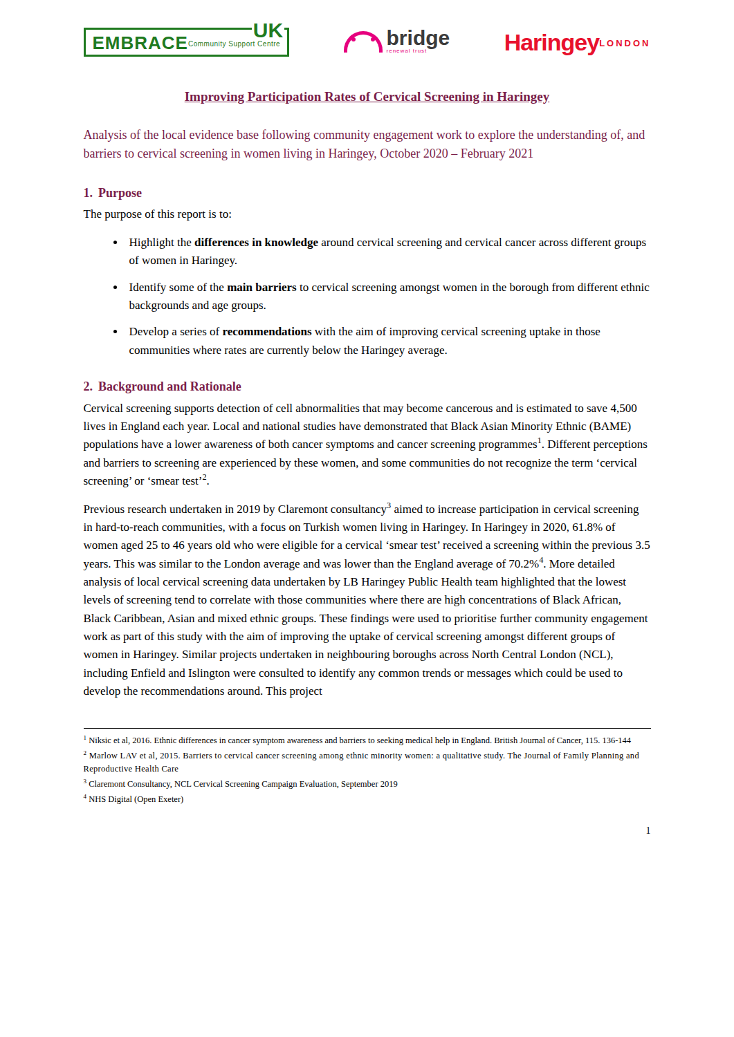UK
EMBRACE
Community Support Centre
bridge
renewal trust
Haringey
LONDON
Improving Participation Rates of Cervical Screening in Haringey
Analysis of the local evidence base following community engagement work to explore the understanding of, and barriers to cervical screening in women living in Haringey, October 2020 – February 2021
1. Purpose
The purpose of this report is to:
Highlight the differences in knowledge around cervical screening and cervical cancer across different groups of women in Haringey.
Identify some of the main barriers to cervical screening amongst women in the borough from different ethnic backgrounds and age groups.
Develop a series of recommendations with the aim of improving cervical screening uptake in those communities where rates are currently below the Haringey average.
2. Background and Rationale
Cervical screening supports detection of cell abnormalities that may become cancerous and is estimated to save 4,500 lives in England each year. Local and national studies have demonstrated that Black Asian Minority Ethnic (BAME) populations have a lower awareness of both cancer symptoms and cancer screening programmes1. Different perceptions and barriers to screening are experienced by these women, and some communities do not recognize the term ‘cervical screening’ or ‘smear test’2.
Previous research undertaken in 2019 by Claremont consultancy3 aimed to increase participation in cervical screening in hard-to-reach communities, with a focus on Turkish women living in Haringey. In Haringey in 2020, 61.8% of women aged 25 to 46 years old who were eligible for a cervical ‘smear test’ received a screening within the previous 3.5 years. This was similar to the London average and was lower than the England average of 70.2%4. More detailed analysis of local cervical screening data undertaken by LB Haringey Public Health team highlighted that the lowest levels of screening tend to correlate with those communities where there are high concentrations of Black African, Black Caribbean, Asian and mixed ethnic groups. These findings were used to prioritise further community engagement work as part of this study with the aim of improving the uptake of cervical screening amongst different groups of women in Haringey. Similar projects undertaken in neighbouring boroughs across North Central London (NCL), including Enfield and Islington were consulted to identify any common trends or messages which could be used to develop the recommendations around. This project
1 Niksic et al, 2016. Ethnic differences in cancer symptom awareness and barriers to seeking medical help in England. British Journal of Cancer, 115. 136-144
2 Marlow LAV et al, 2015. Barriers to cervical cancer screening among ethnic minority women: a qualitative study. The Journal of Family Planning and Reproductive Health Care
3 Claremont Consultancy, NCL Cervical Screening Campaign Evaluation, September 2019
4 NHS Digital (Open Exeter)
1